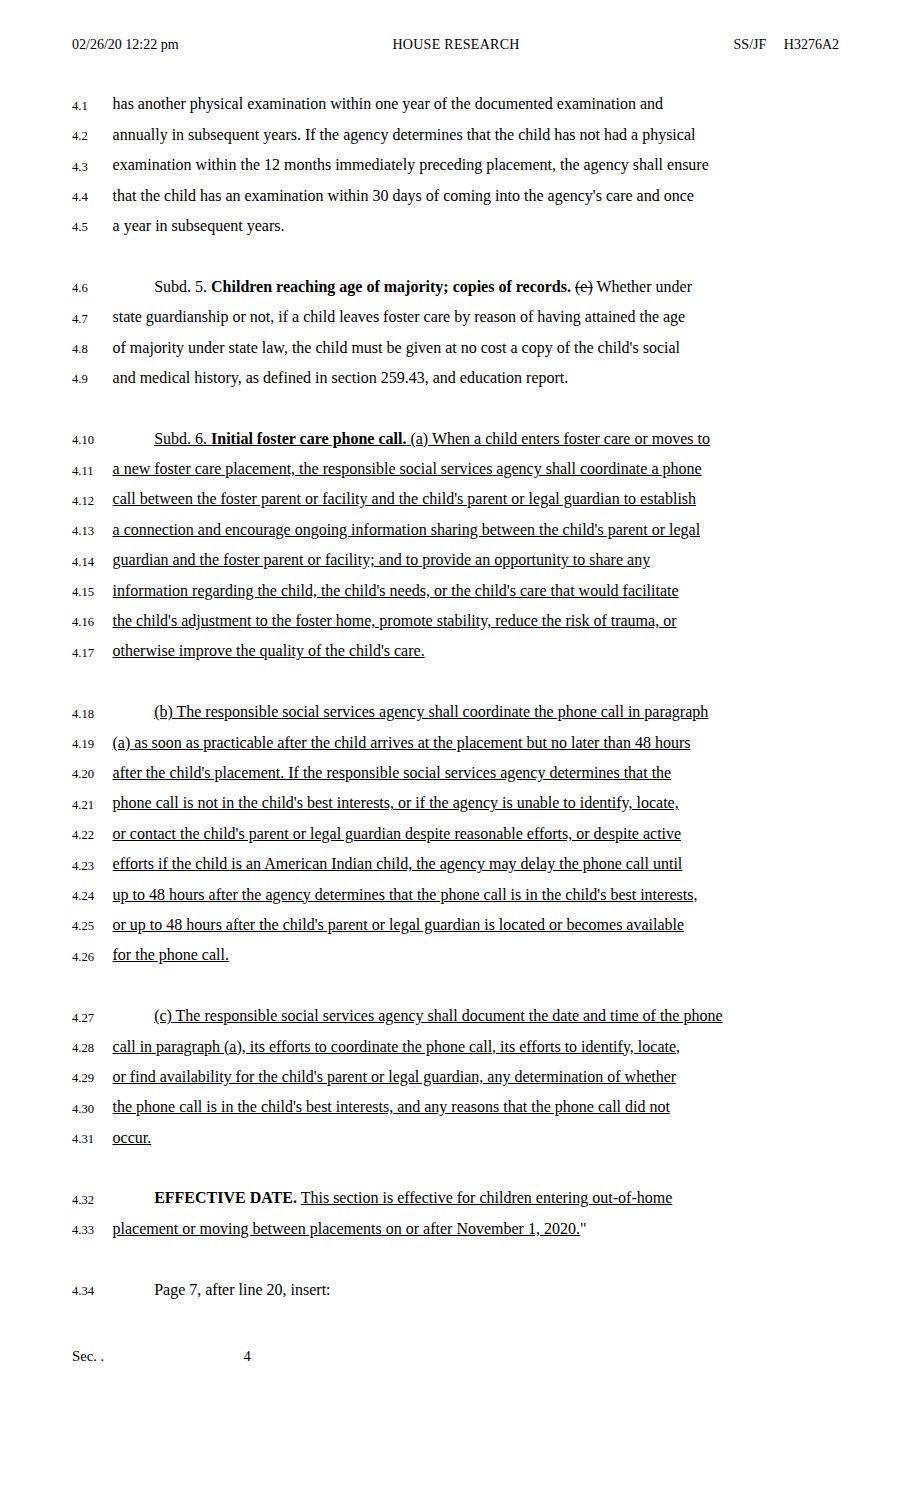02/26/20 12:22 pm HOUSE RESEARCH SS/JF H3276A2
4.1 has another physical examination within one year of the documented examination and
4.2 annually in subsequent years. If the agency determines that the child has not had a physical
4.3 examination within the 12 months immediately preceding placement, the agency shall ensure
4.4 that the child has an examination within 30 days of coming into the agency's care and once
4.5 a year in subsequent years.
4.6 Subd. 5. Children reaching age of majority; copies of records. (e) Whether under
4.7 state guardianship or not, if a child leaves foster care by reason of having attained the age
4.8 of majority under state law, the child must be given at no cost a copy of the child's social
4.9 and medical history, as defined in section 259.43, and education report.
4.10 Subd. 6. Initial foster care phone call. (a) When a child enters foster care or moves to
4.11 a new foster care placement, the responsible social services agency shall coordinate a phone
4.12 call between the foster parent or facility and the child's parent or legal guardian to establish
4.13 a connection and encourage ongoing information sharing between the child's parent or legal
4.14 guardian and the foster parent or facility; and to provide an opportunity to share any
4.15 information regarding the child, the child's needs, or the child's care that would facilitate
4.16 the child's adjustment to the foster home, promote stability, reduce the risk of trauma, or
4.17 otherwise improve the quality of the child's care.
4.18 (b) The responsible social services agency shall coordinate the phone call in paragraph
4.19(a) as soon as practicable after the child arrives at the placement but no later than 48 hours
4.20 after the child's placement. If the responsible social services agency determines that the
4.21 phone call is not in the child's best interests, or if the agency is unable to identify, locate,
4.22 or contact the child's parent or legal guardian despite reasonable efforts, or despite active
4.23 efforts if the child is an American Indian child, the agency may delay the phone call until
4.24 up to 48 hours after the agency determines that the phone call is in the child's best interests,
4.25 or up to 48 hours after the child's parent or legal guardian is located or becomes available
4.26 for the phone call.
4.27 (c) The responsible social services agency shall document the date and time of the phone
4.28 call in paragraph (a), its efforts to coordinate the phone call, its efforts to identify, locate,
4.29 or find availability for the child's parent or legal guardian, any determination of whether
4.30 the phone call is in the child's best interests, and any reasons that the phone call did not
4.31 occur.
4.32 EFFECTIVE DATE. This section is effective for children entering out-of-home
4.33 placement or moving between placements on or after November 1, 2020."
4.34 Page 7, after line 20, insert:
Sec. . 4